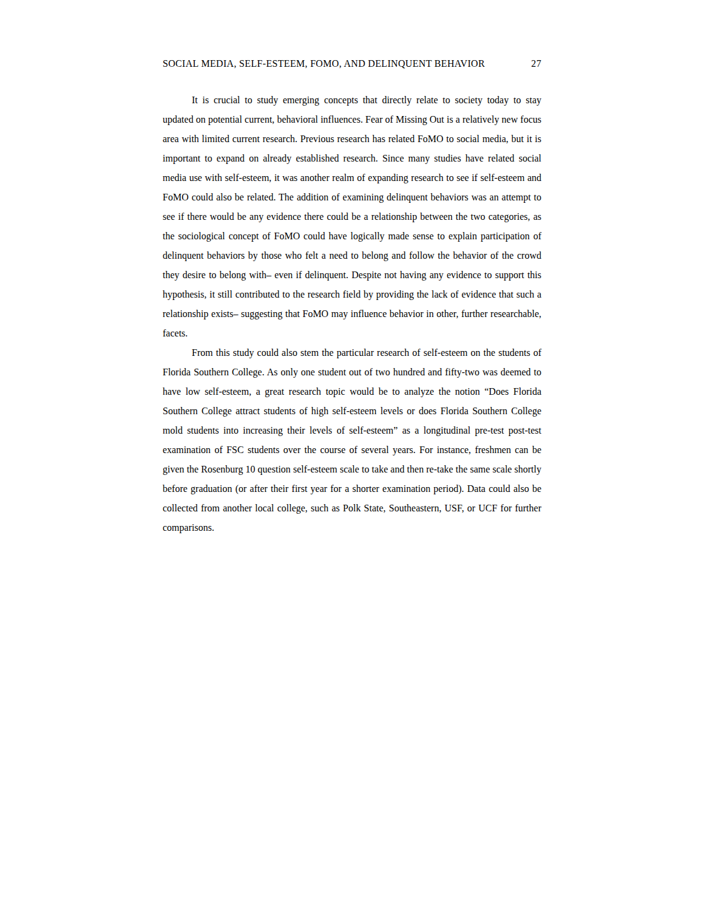Social Media, Self-Esteem, FoMO, and Delinquent Behavior 27
It is crucial to study emerging concepts that directly relate to society today to stay updated on potential current, behavioral influences. Fear of Missing Out is a relatively new focus area with limited current research. Previous research has related FoMO to social media, but it is important to expand on already established research. Since many studies have related social media use with self-esteem, it was another realm of expanding research to see if self-esteem and FoMO could also be related. The addition of examining delinquent behaviors was an attempt to see if there would be any evidence there could be a relationship between the two categories, as the sociological concept of FoMO could have logically made sense to explain participation of delinquent behaviors by those who felt a need to belong and follow the behavior of the crowd they desire to belong with– even if delinquent. Despite not having any evidence to support this hypothesis, it still contributed to the research field by providing the lack of evidence that such a relationship exists– suggesting that FoMO may influence behavior in other, further researchable, facets.
From this study could also stem the particular research of self-esteem on the students of Florida Southern College. As only one student out of two hundred and fifty-two was deemed to have low self-esteem, a great research topic would be to analyze the notion “Does Florida Southern College attract students of high self-esteem levels or does Florida Southern College mold students into increasing their levels of self-esteem” as a longitudinal pre-test post-test examination of FSC students over the course of several years. For instance, freshmen can be given the Rosenburg 10 question self-esteem scale to take and then re-take the same scale shortly before graduation (or after their first year for a shorter examination period). Data could also be collected from another local college, such as Polk State, Southeastern, USF, or UCF for further comparisons.